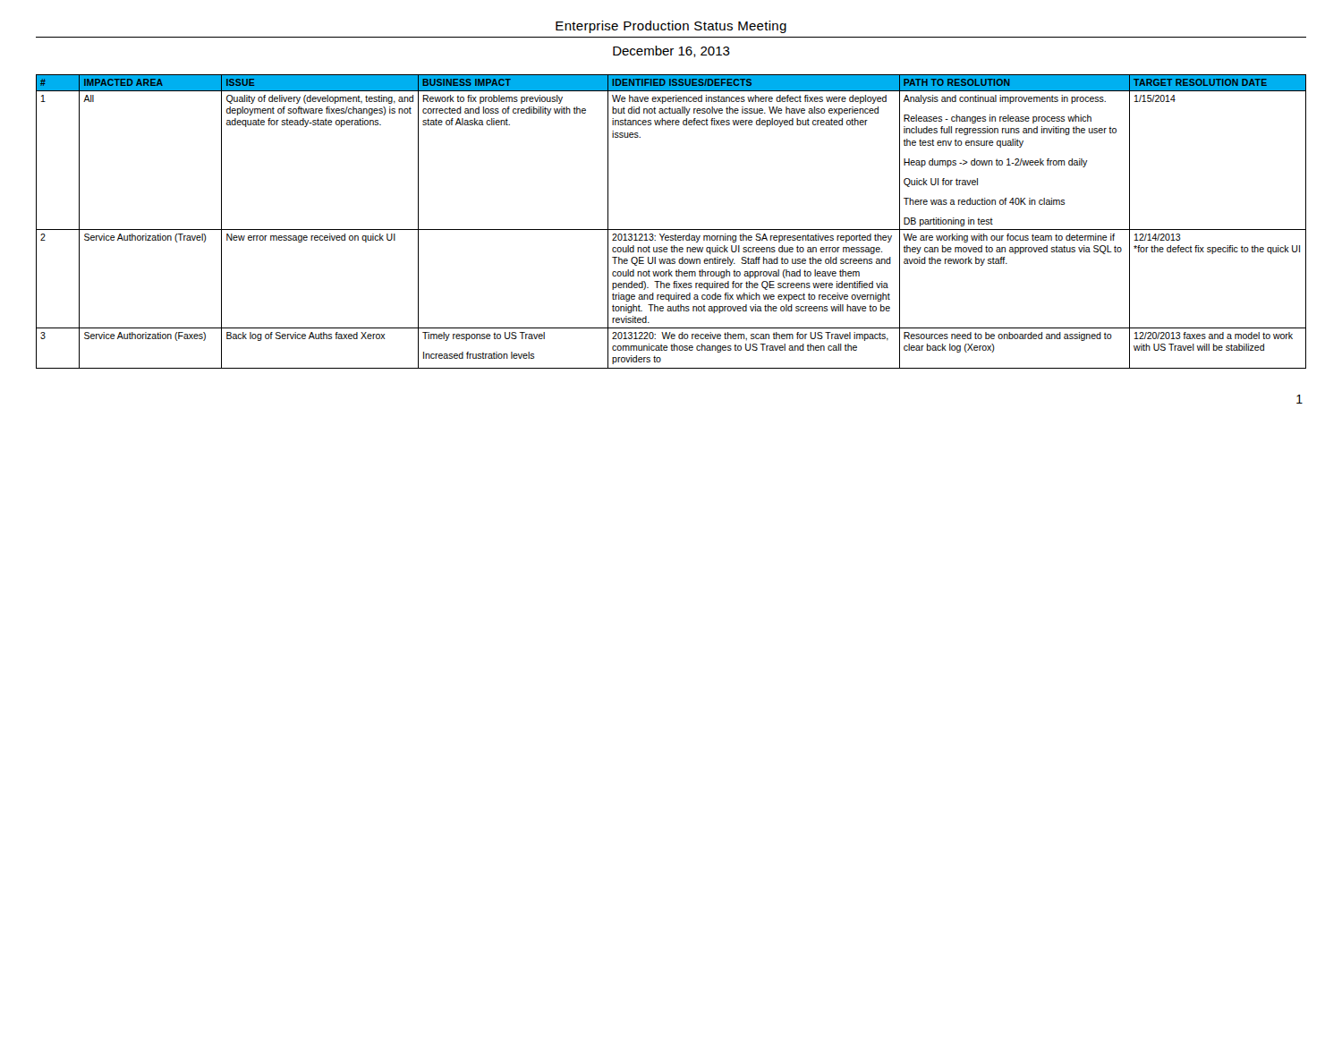Enterprise Production Status Meeting
December 16, 2013
| # | IMPACTED AREA | ISSUE | BUSINESS IMPACT | IDENTIFIED ISSUES/DEFECTS | PATH TO RESOLUTION | TARGET RESOLUTION DATE |
| --- | --- | --- | --- | --- | --- | --- |
| 1 | All | Quality of delivery (development, testing, and deployment of software fixes/changes) is not adequate for steady-state operations. | Rework to fix problems previously corrected and loss of credibility with the state of Alaska client. | We have experienced instances where defect fixes were deployed but did not actually resolve the issue. We have also experienced instances where defect fixes were deployed but created other issues. | Analysis and continual improvements in process. Releases - changes in release process which includes full regression runs and inviting the user to the test env to ensure quality Heap dumps -> down to 1-2/week from daily Quick UI for travel There was a reduction of 40K in claims DB partitioning in test | 1/15/2014 |
| 2 | Service Authorization (Travel) | New error message received on quick UI | | 20131213: Yesterday morning the SA representatives reported they could not use the new quick UI screens due to an error message. The QE UI was down entirely. Staff had to use the old screens and could not work them through to approval (had to leave them pended). The fixes required for the QE screens were identified via triage and required a code fix which we expect to receive overnight tonight. The auths not approved via the old screens will have to be revisited. | We are working with our focus team to determine if they can be moved to an approved status via SQL to avoid the rework by staff. | 12/14/2013 *for the defect fix specific to the quick UI |
| 3 | Service Authorization (Faxes) | Back log of Service Auths faxed Xerox | Timely response to US Travel Increased frustration levels | 20131220: We do receive them, scan them for US Travel impacts, communicate those changes to US Travel and then call the providers to | Resources need to be onboarded and assigned to clear back log (Xerox) | 12/20/2013 faxes and a model to work with US Travel will be stabilized |
1